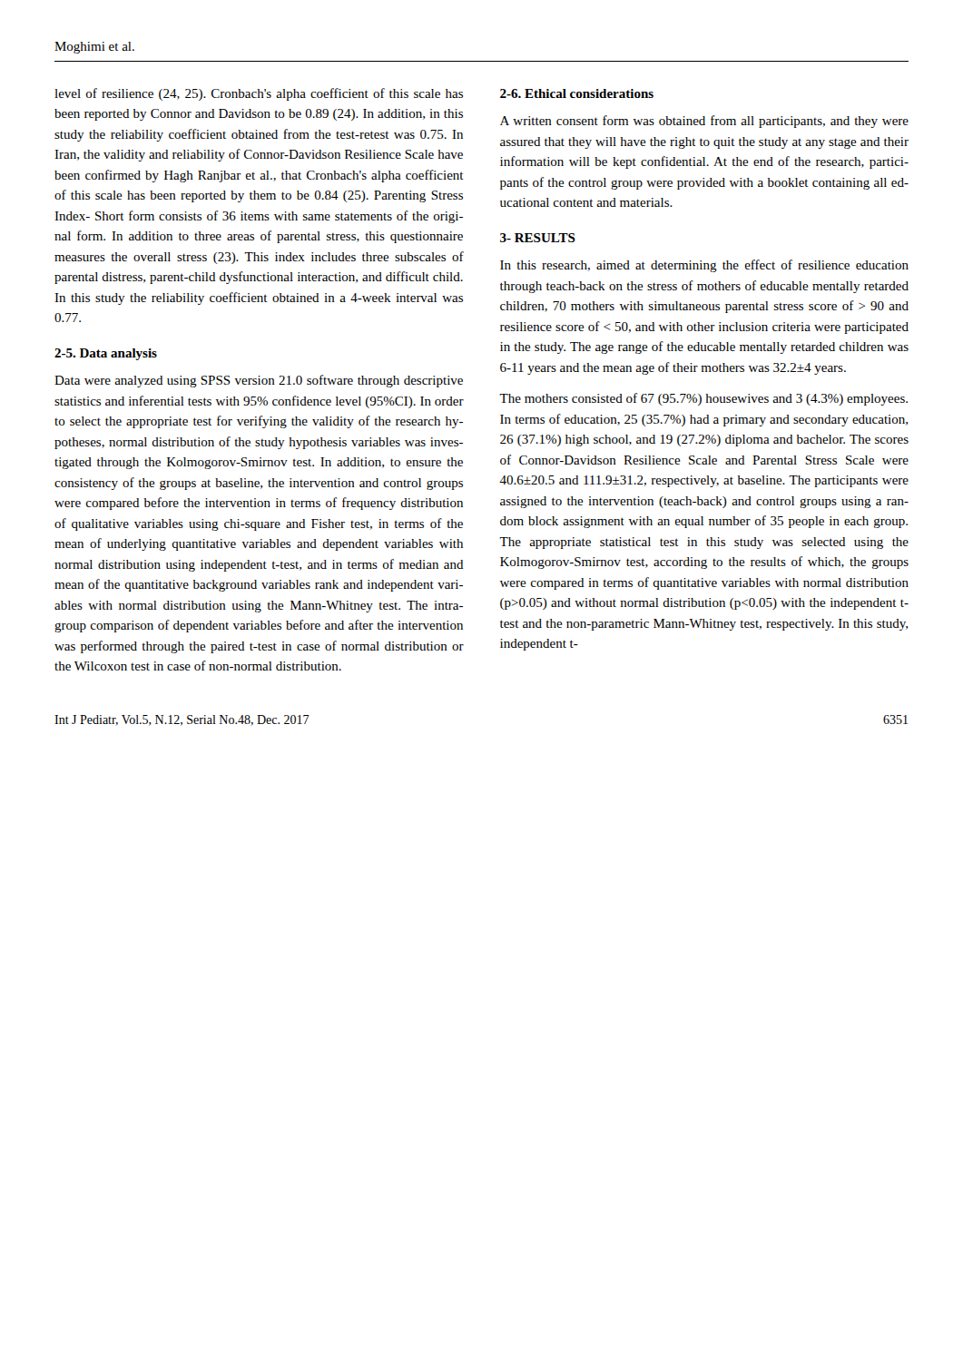Moghimi et al.
level of resilience (24, 25). Cronbach's alpha coefficient of this scale has been reported by Connor and Davidson to be 0.89 (24). In addition, in this study the reliability coefficient obtained from the test-retest was 0.75. In Iran, the validity and reliability of Connor-Davidson Resilience Scale have been confirmed by Hagh Ranjbar et al., that Cronbach's alpha coefficient of this scale has been reported by them to be 0.84 (25). Parenting Stress Index- Short form consists of 36 items with same statements of the original form. In addition to three areas of parental stress, this questionnaire measures the overall stress (23). This index includes three subscales of parental distress, parent-child dysfunctional interaction, and difficult child. In this study the reliability coefficient obtained in a 4-week interval was 0.77.
2-5. Data analysis
Data were analyzed using SPSS version 21.0 software through descriptive statistics and inferential tests with 95% confidence level (95%CI). In order to select the appropriate test for verifying the validity of the research hypotheses, normal distribution of the study hypothesis variables was investigated through the Kolmogorov-Smirnov test. In addition, to ensure the consistency of the groups at baseline, the intervention and control groups were compared before the intervention in terms of frequency distribution of qualitative variables using chi-square and Fisher test, in terms of the mean of underlying quantitative variables and dependent variables with normal distribution using independent t-test, and in terms of median and mean of the quantitative background variables rank and independent variables with normal distribution using the Mann-Whitney test. The intragroup comparison of dependent variables before and after the intervention was performed through the paired t-test in case of normal distribution or the Wilcoxon test in case of non-normal distribution.
2-6. Ethical considerations
A written consent form was obtained from all participants, and they were assured that they will have the right to quit the study at any stage and their information will be kept confidential. At the end of the research, participants of the control group were provided with a booklet containing all educational content and materials.
3- RESULTS
In this research, aimed at determining the effect of resilience education through teach-back on the stress of mothers of educable mentally retarded children, 70 mothers with simultaneous parental stress score of > 90 and resilience score of < 50, and with other inclusion criteria were participated in the study. The age range of the educable mentally retarded children was 6-11 years and the mean age of their mothers was 32.2±4 years.
The mothers consisted of 67 (95.7%) housewives and 3 (4.3%) employees. In terms of education, 25 (35.7%) had a primary and secondary education, 26 (37.1%) high school, and 19 (27.2%) diploma and bachelor. The scores of Connor-Davidson Resilience Scale and Parental Stress Scale were 40.6±20.5 and 111.9±31.2, respectively, at baseline. The participants were assigned to the intervention (teach-back) and control groups using a random block assignment with an equal number of 35 people in each group. The appropriate statistical test in this study was selected using the Kolmogorov-Smirnov test, according to the results of which, the groups were compared in terms of quantitative variables with normal distribution (p>0.05) and without normal distribution (p<0.05) with the independent t-test and the non-parametric Mann-Whitney test, respectively. In this study, independent t-
Int J Pediatr, Vol.5, N.12, Serial No.48, Dec. 2017 6351